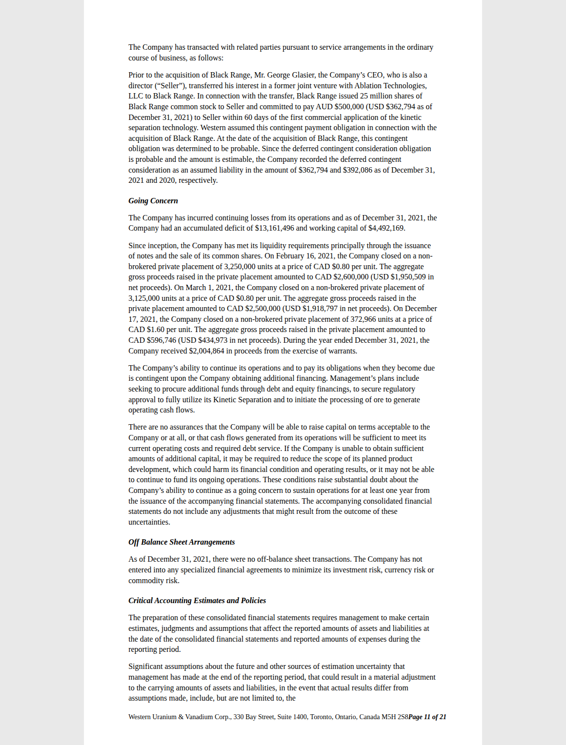The Company has transacted with related parties pursuant to service arrangements in the ordinary course of business, as follows:
Prior to the acquisition of Black Range, Mr. George Glasier, the Company’s CEO, who is also a director (“Seller”), transferred his interest in a former joint venture with Ablation Technologies, LLC to Black Range. In connection with the transfer, Black Range issued 25 million shares of Black Range common stock to Seller and committed to pay AUD $500,000 (USD $362,794 as of December 31, 2021) to Seller within 60 days of the first commercial application of the kinetic separation technology. Western assumed this contingent payment obligation in connection with the acquisition of Black Range. At the date of the acquisition of Black Range, this contingent obligation was determined to be probable. Since the deferred contingent consideration obligation is probable and the amount is estimable, the Company recorded the deferred contingent consideration as an assumed liability in the amount of $362,794 and $392,086 as of December 31, 2021 and 2020, respectively.
Going Concern
The Company has incurred continuing losses from its operations and as of December 31, 2021, the Company had an accumulated deficit of $13,161,496 and working capital of $4,492,169.
Since inception, the Company has met its liquidity requirements principally through the issuance of notes and the sale of its common shares. On February 16, 2021, the Company closed on a non-brokered private placement of 3,250,000 units at a price of CAD $0.80 per unit. The aggregate gross proceeds raised in the private placement amounted to CAD $2,600,000 (USD $1,950,509 in net proceeds). On March 1, 2021, the Company closed on a non-brokered private placement of 3,125,000 units at a price of CAD $0.80 per unit. The aggregate gross proceeds raised in the private placement amounted to CAD $2,500,000 (USD $1,918,797 in net proceeds). On December 17, 2021, the Company closed on a non-brokered private placement of 372,966 units at a price of CAD $1.60 per unit. The aggregate gross proceeds raised in the private placement amounted to CAD $596,746 (USD $434,973 in net proceeds). During the year ended December 31, 2021, the Company received $2,004,864 in proceeds from the exercise of warrants.
The Company’s ability to continue its operations and to pay its obligations when they become due is contingent upon the Company obtaining additional financing. Management’s plans include seeking to procure additional funds through debt and equity financings, to secure regulatory approval to fully utilize its Kinetic Separation and to initiate the processing of ore to generate operating cash flows.
There are no assurances that the Company will be able to raise capital on terms acceptable to the Company or at all, or that cash flows generated from its operations will be sufficient to meet its current operating costs and required debt service. If the Company is unable to obtain sufficient amounts of additional capital, it may be required to reduce the scope of its planned product development, which could harm its financial condition and operating results, or it may not be able to continue to fund its ongoing operations. These conditions raise substantial doubt about the Company’s ability to continue as a going concern to sustain operations for at least one year from the issuance of the accompanying financial statements. The accompanying consolidated financial statements do not include any adjustments that might result from the outcome of these uncertainties.
Off Balance Sheet Arrangements
As of December 31, 2021, there were no off-balance sheet transactions. The Company has not entered into any specialized financial agreements to minimize its investment risk, currency risk or commodity risk.
Critical Accounting Estimates and Policies
The preparation of these consolidated financial statements requires management to make certain estimates, judgments and assumptions that affect the reported amounts of assets and liabilities at the date of the consolidated financial statements and reported amounts of expenses during the reporting period.
Significant assumptions about the future and other sources of estimation uncertainty that management has made at the end of the reporting period, that could result in a material adjustment to the carrying amounts of assets and liabilities, in the event that actual results differ from assumptions made, include, but are not limited to, the
Western Uranium & Vanadium Corp., 330 Bay Street, Suite 1400, Toronto, Ontario, Canada M5H 2S8 Page 11 of 21